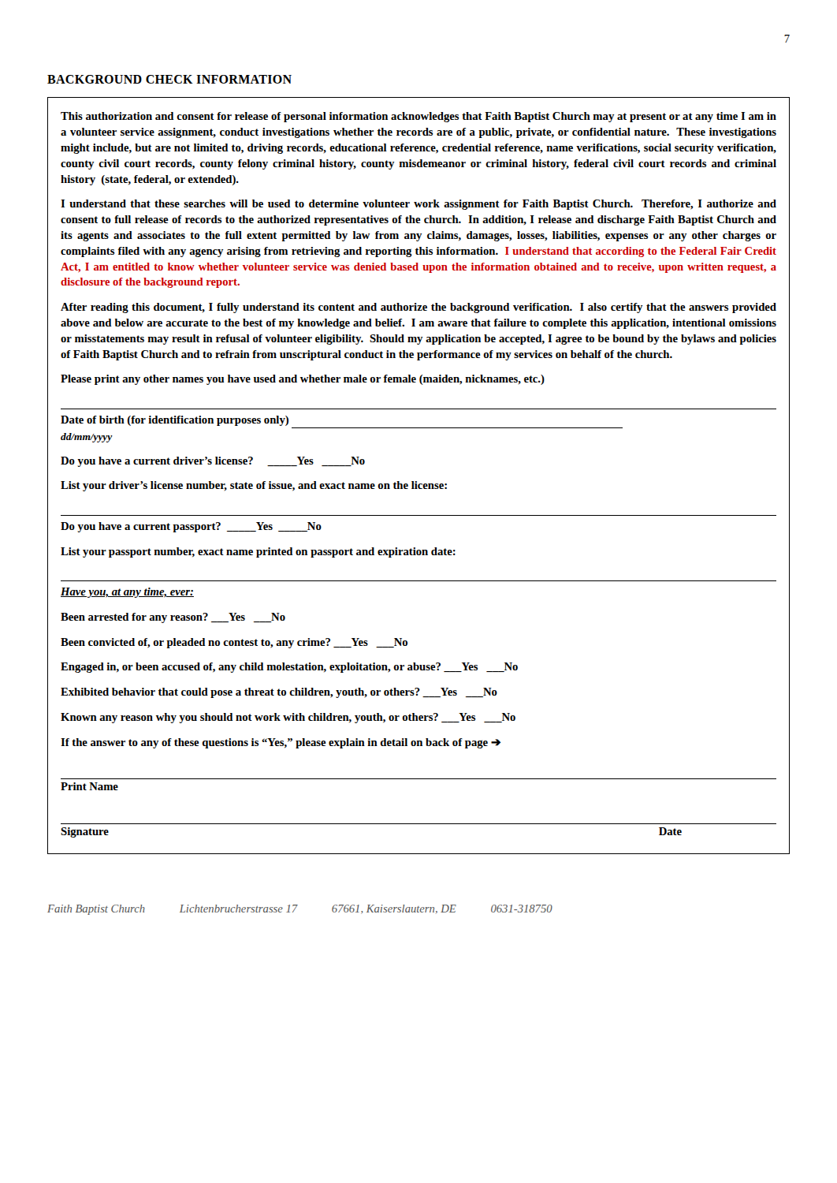7
BACKGROUND CHECK INFORMATION
This authorization and consent for release of personal information acknowledges that Faith Baptist Church may at present or at any time I am in a volunteer service assignment, conduct investigations whether the records are of a public, private, or confidential nature. These investigations might include, but are not limited to, driving records, educational reference, credential reference, name verifications, social security verification, county civil court records, county felony criminal history, county misdemeanor or criminal history, federal civil court records and criminal history (state, federal, or extended).
I understand that these searches will be used to determine volunteer work assignment for Faith Baptist Church. Therefore, I authorize and consent to full release of records to the authorized representatives of the church. In addition, I release and discharge Faith Baptist Church and its agents and associates to the full extent permitted by law from any claims, damages, losses, liabilities, expenses or any other charges or complaints filed with any agency arising from retrieving and reporting this information. I understand that according to the Federal Fair Credit Act, I am entitled to know whether volunteer service was denied based upon the information obtained and to receive, upon written request, a disclosure of the background report.
After reading this document, I fully understand its content and authorize the background verification. I also certify that the answers provided above and below are accurate to the best of my knowledge and belief. I am aware that failure to complete this application, intentional omissions or misstatements may result in refusal of volunteer eligibility. Should my application be accepted, I agree to be bound by the bylaws and policies of Faith Baptist Church and to refrain from unscriptural conduct in the performance of my services on behalf of the church.
Please print any other names you have used and whether male or female (maiden, nicknames, etc.)
Date of birth (for identification purposes only)
dd/mm/yyyy
Do you have a current driver’s license? _____Yes _____No
List your driver’s license number, state of issue, and exact name on the license:
Do you have a current passport? _____Yes _____No
List your passport number, exact name printed on passport and expiration date:
Have you, at any time, ever:
Been arrested for any reason? ___Yes ___No
Been convicted of, or pleaded no contest to, any crime? ___Yes ___No
Engaged in, or been accused of, any child molestation, exploitation, or abuse? ___Yes ___No
Exhibited behavior that could pose a threat to children, youth, or others? ___Yes ___No
Known any reason why you should not work with children, youth, or others? ___Yes ___No
If the answer to any of these questions is “Yes,” please explain in detail on back of page ➔
Print Name
Signature Date
Faith Baptist Church Lichtenbrucherstrasse 17 67661, Kaiserslautern, DE 0631-318750